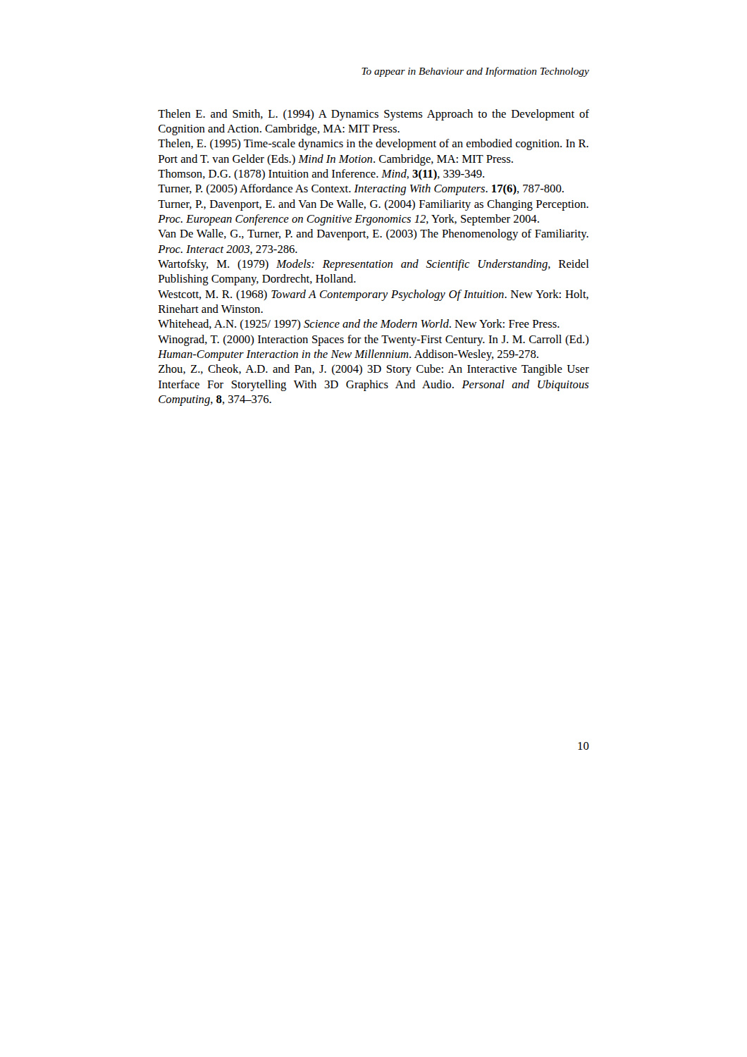To appear in Behaviour and Information Technology
Thelen E. and Smith, L. (1994) A Dynamics Systems Approach to the Development of Cognition and Action. Cambridge, MA: MIT Press.
Thelen, E. (1995) Time-scale dynamics in the development of an embodied cognition. In R. Port and T. van Gelder (Eds.) Mind In Motion. Cambridge, MA: MIT Press.
Thomson, D.G. (1878) Intuition and Inference. Mind, 3(11), 339-349.
Turner, P. (2005) Affordance As Context. Interacting With Computers. 17(6), 787-800.
Turner, P., Davenport, E. and Van De Walle, G. (2004) Familiarity as Changing Perception. Proc. European Conference on Cognitive Ergonomics 12, York, September 2004.
Van De Walle, G., Turner, P. and Davenport, E. (2003) The Phenomenology of Familiarity. Proc. Interact 2003, 273-286.
Wartofsky, M. (1979) Models: Representation and Scientific Understanding, Reidel Publishing Company, Dordrecht, Holland.
Westcott, M. R. (1968) Toward A Contemporary Psychology Of Intuition. New York: Holt, Rinehart and Winston.
Whitehead, A.N. (1925/ 1997) Science and the Modern World. New York: Free Press.
Winograd, T. (2000) Interaction Spaces for the Twenty-First Century. In J. M. Carroll (Ed.) Human-Computer Interaction in the New Millennium. Addison-Wesley, 259-278.
Zhou, Z., Cheok, A.D. and Pan, J. (2004) 3D Story Cube: An Interactive Tangible User Interface For Storytelling With 3D Graphics And Audio. Personal and Ubiquitous Computing, 8, 374–376.
10